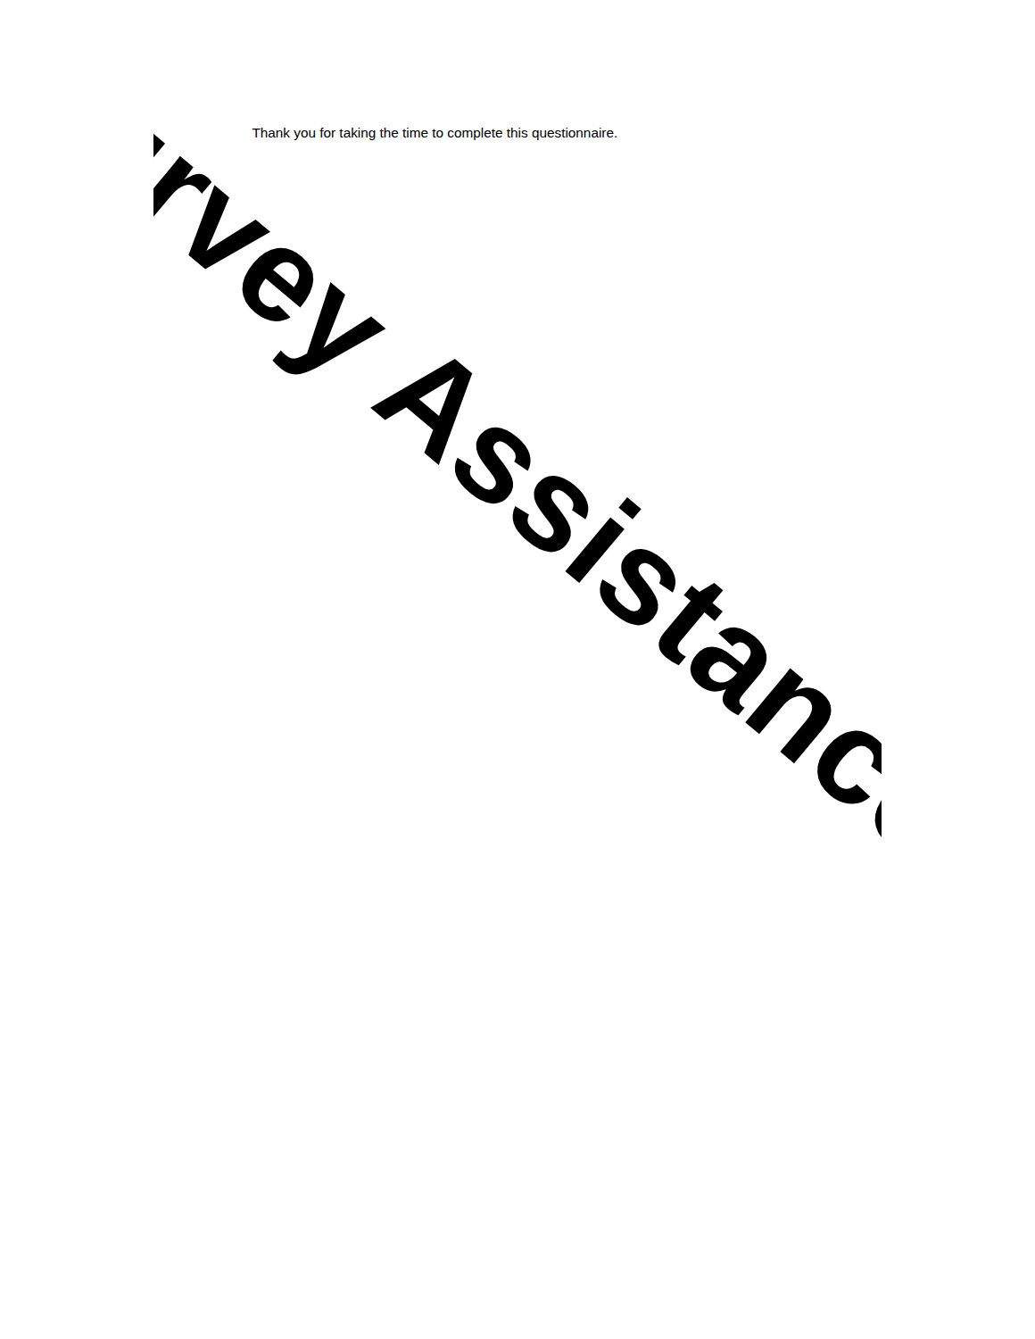Thank you for taking the time to complete this questionnaire.
For Survey Assistance Only